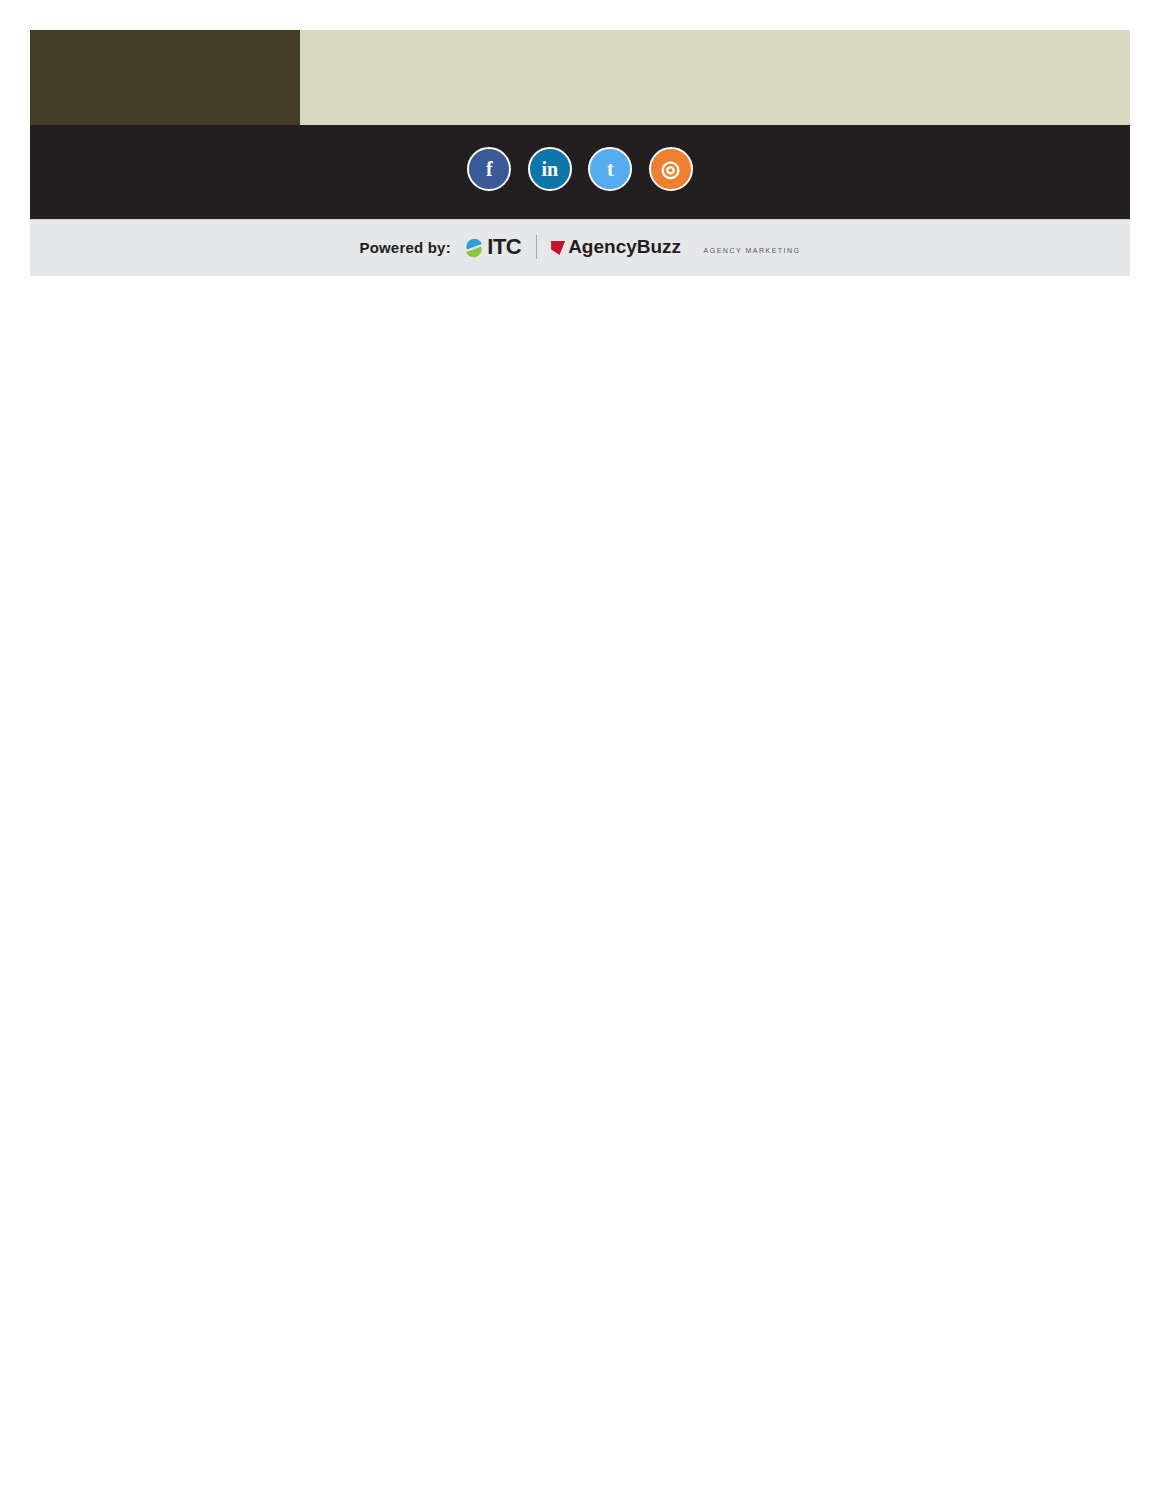f in t ◎
Powered by: ITC AgencyBuzz Agency Marketing